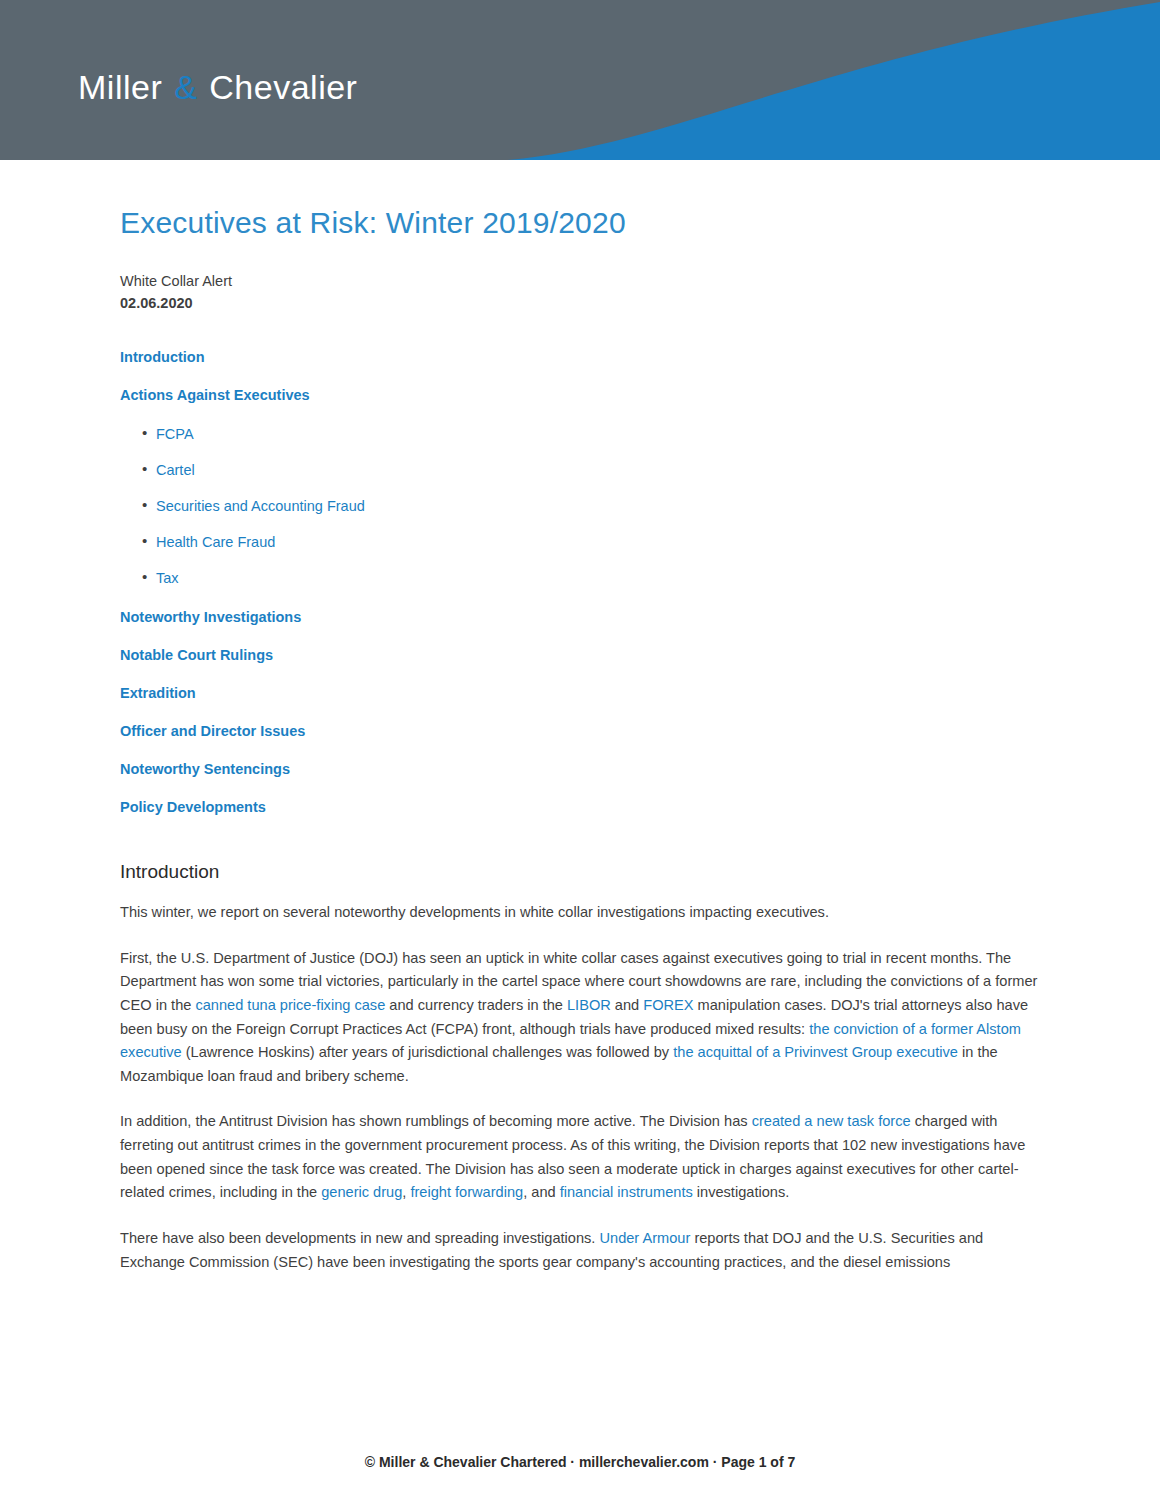Miller & Chevalier
Executives at Risk: Winter 2019/2020
White Collar Alert 02.06.2020
Introduction Actions Against Executives
FCPA
Cartel
Securities and Accounting Fraud
Health Care Fraud
Tax
Noteworthy Investigations Notable Court Rulings Extradition Officer and Director Issues Noteworthy Sentencings Policy Developments
Introduction
This winter, we report on several noteworthy developments in white collar investigations impacting executives.
First, the U.S. Department of Justice (DOJ) has seen an uptick in white collar cases against executives going to trial in recent months. The Department has won some trial victories, particularly in the cartel space where court showdowns are rare, including the convictions of a former CEO in the canned tuna price-fixing case and currency traders in the LIBOR and FOREX manipulation cases. DOJ's trial attorneys also have been busy on the Foreign Corrupt Practices Act (FCPA) front, although trials have produced mixed results: the conviction of a former Alstom executive (Lawrence Hoskins) after years of jurisdictional challenges was followed by the acquittal of a Privinvest Group executive in the Mozambique loan fraud and bribery scheme.
In addition, the Antitrust Division has shown rumblings of becoming more active. The Division has created a new task force charged with ferreting out antitrust crimes in the government procurement process. As of this writing, the Division reports that 102 new investigations have been opened since the task force was created. The Division has also seen a moderate uptick in charges against executives for other cartel-related crimes, including in the generic drug, freight forwarding, and financial instruments investigations.
There have also been developments in new and spreading investigations. Under Armour reports that DOJ and the U.S. Securities and Exchange Commission (SEC) have been investigating the sports gear company's accounting practices, and the diesel emissions
© Miller & Chevalier Chartered · millerchevalier.com · Page 1 of 7